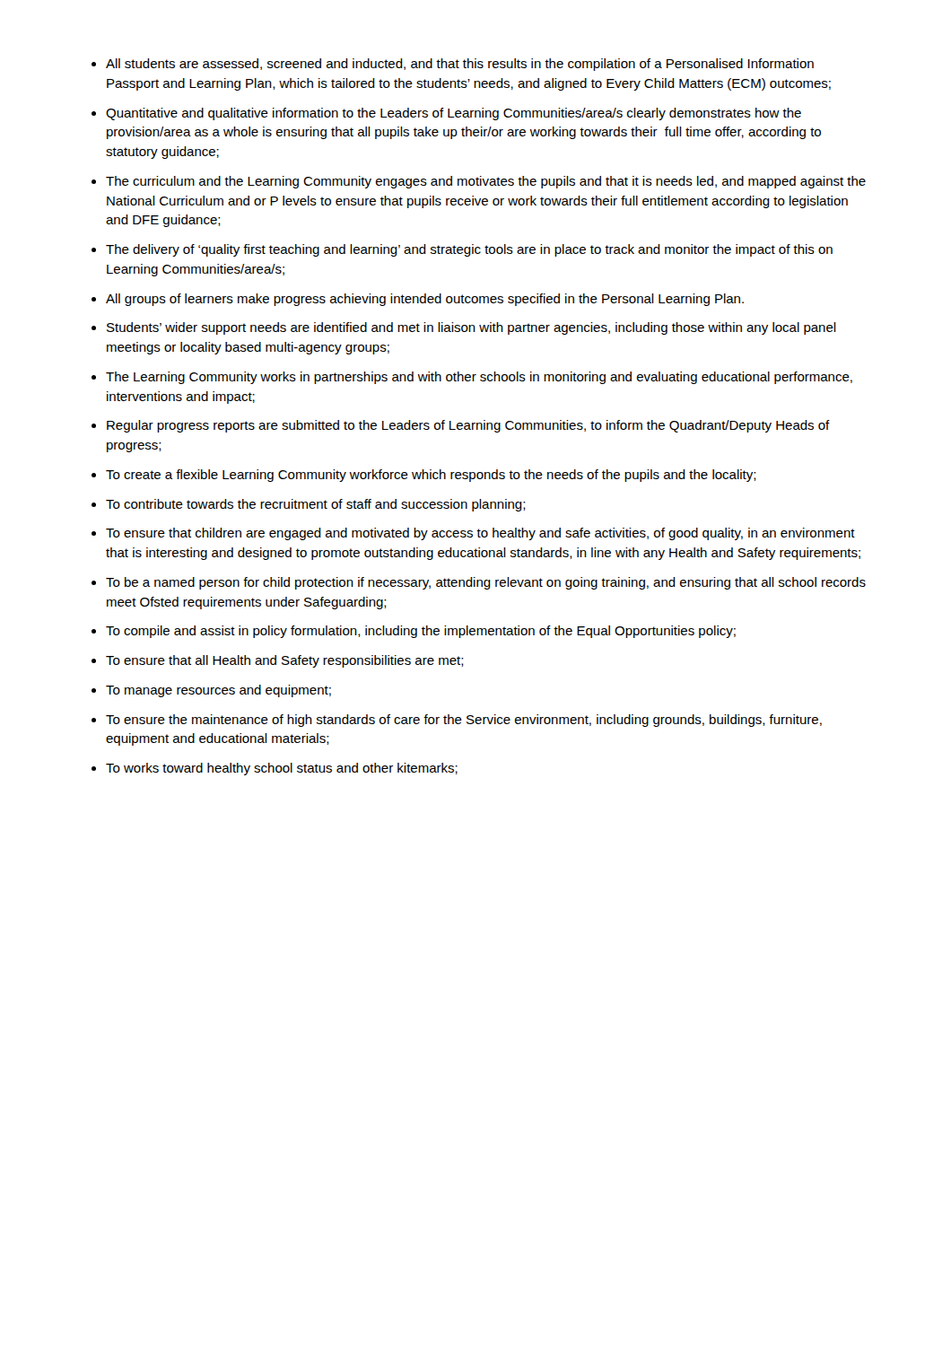All students are assessed, screened and inducted, and that this results in the compilation of a Personalised Information Passport and Learning Plan, which is tailored to the students’ needs, and aligned to Every Child Matters (ECM) outcomes;
Quantitative and qualitative information to the Leaders of Learning Communities/area/s clearly demonstrates how the provision/area as a whole is ensuring that all pupils take up their/or are working towards their full time offer, according to statutory guidance;
The curriculum and the Learning Community engages and motivates the pupils and that it is needs led, and mapped against the National Curriculum and or P levels to ensure that pupils receive or work towards their full entitlement according to legislation and DFE guidance;
The delivery of ‘quality first teaching and learning’ and strategic tools are in place to track and monitor the impact of this on Learning Communities/area/s;
All groups of learners make progress achieving intended outcomes specified in the Personal Learning Plan.
Students’ wider support needs are identified and met in liaison with partner agencies, including those within any local panel meetings or locality based multi-agency groups;
The Learning Community works in partnerships and with other schools in monitoring and evaluating educational performance, interventions and impact;
Regular progress reports are submitted to the Leaders of Learning Communities, to inform the Quadrant/Deputy Heads of progress;
To create a flexible Learning Community workforce which responds to the needs of the pupils and the locality;
To contribute towards the recruitment of staff and succession planning;
To ensure that children are engaged and motivated by access to healthy and safe activities, of good quality, in an environment that is interesting and designed to promote outstanding educational standards, in line with any Health and Safety requirements;
To be a named person for child protection if necessary, attending relevant on going training, and ensuring that all school records meet Ofsted requirements under Safeguarding;
To compile and assist in policy formulation, including the implementation of the Equal Opportunities policy;
To ensure that all Health and Safety responsibilities are met;
To manage resources and equipment;
To ensure the maintenance of high standards of care for the Service environment, including grounds, buildings, furniture, equipment and educational materials;
To works toward healthy school status and other kitemarks;